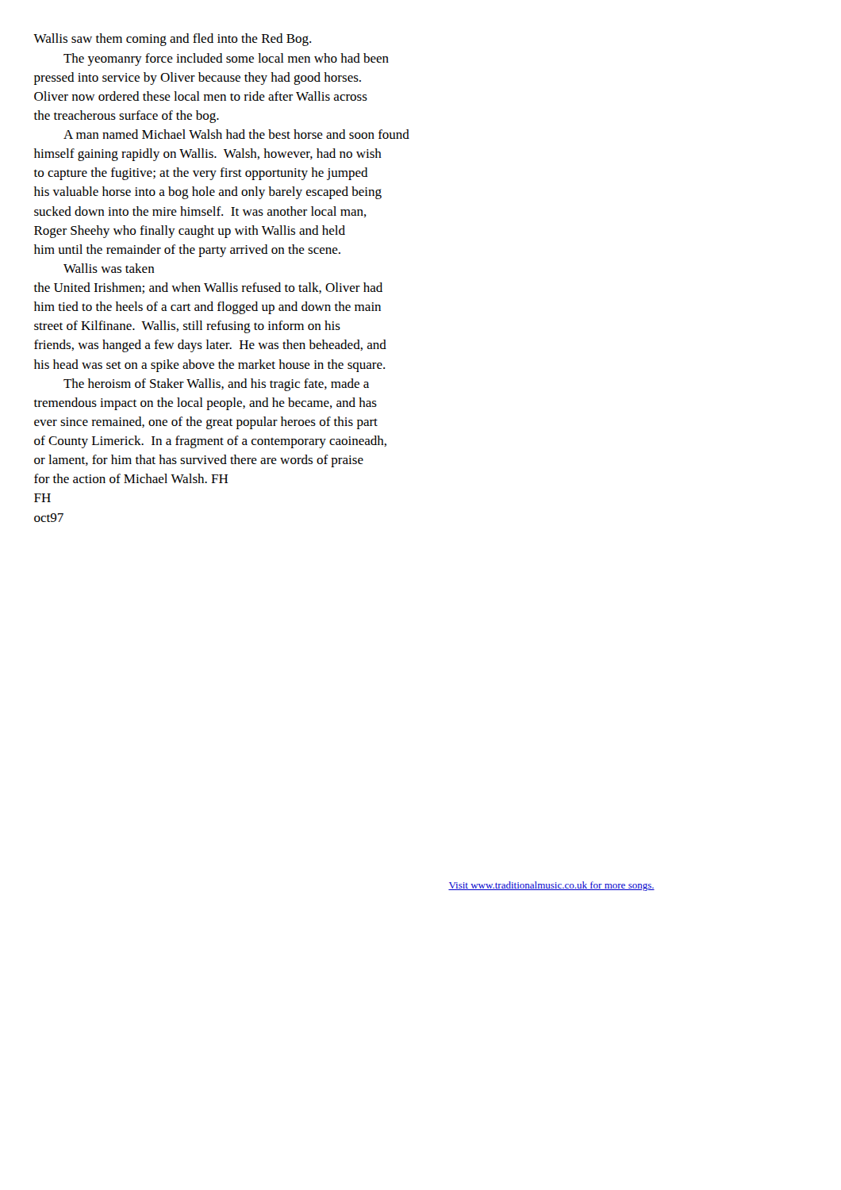Wallis saw them coming and fled into the Red Bog.
The yeomanry force included some local men who had been pressed into service by Oliver because they had good horses. Oliver now ordered these local men to ride after Wallis across the treacherous surface of the bog.
A man named Michael Walsh had the best horse and soon found himself gaining rapidly on Wallis. Walsh, however, had no wish to capture the fugitive; at the very first opportunity he jumped his valuable horse into a bog hole and only barely escaped being sucked down into the mire himself. It was another local man, Roger Sheehy who finally caught up with Wallis and held him until the remainder of the party arrived on the scene.
Wallis was taken the United Irishmen; and when Wallis refused to talk, Oliver had him tied to the heels of a cart and flogged up and down the main street of Kilfinane. Wallis, still refusing to inform on his friends, was hanged a few days later. He was then beheaded, and his head was set on a spike above the market house in the square.
The heroism of Staker Wallis, and his tragic fate, made a tremendous impact on the local people, and he became, and has ever since remained, one of the great popular heroes of this part of County Limerick. In a fragment of a contemporary caoineadh, or lament, for him that has survived there are words of praise for the action of Michael Walsh. FH
FH
oct97
Visit www.traditionalmusic.co.uk for more songs.